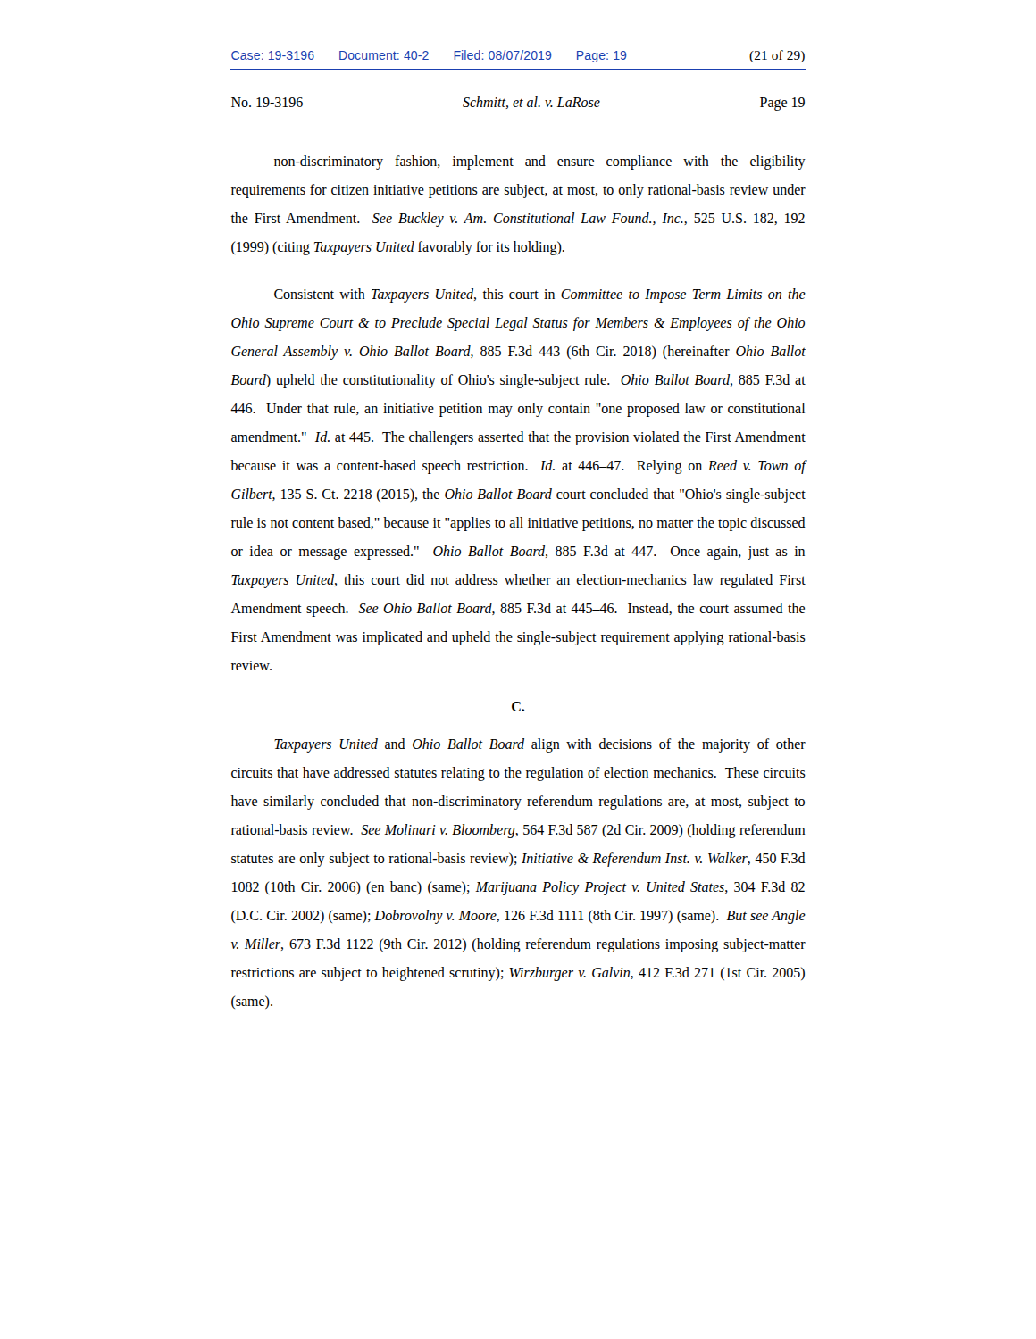Case: 19-3196 Document: 40-2 Filed: 08/07/2019 Page: 19 (21 of 29)
No. 19-3196 Schmitt, et al. v. LaRose Page 19
non-discriminatory fashion, implement and ensure compliance with the eligibility requirements for citizen initiative petitions are subject, at most, to only rational-basis review under the First Amendment. See Buckley v. Am. Constitutional Law Found., Inc., 525 U.S. 182, 192 (1999) (citing Taxpayers United favorably for its holding).
Consistent with Taxpayers United, this court in Committee to Impose Term Limits on the Ohio Supreme Court & to Preclude Special Legal Status for Members & Employees of the Ohio General Assembly v. Ohio Ballot Board, 885 F.3d 443 (6th Cir. 2018) (hereinafter Ohio Ballot Board) upheld the constitutionality of Ohio's single-subject rule. Ohio Ballot Board, 885 F.3d at 446. Under that rule, an initiative petition may only contain "one proposed law or constitutional amendment." Id. at 445. The challengers asserted that the provision violated the First Amendment because it was a content-based speech restriction. Id. at 446–47. Relying on Reed v. Town of Gilbert, 135 S. Ct. 2218 (2015), the Ohio Ballot Board court concluded that "Ohio's single-subject rule is not content based," because it "applies to all initiative petitions, no matter the topic discussed or idea or message expressed." Ohio Ballot Board, 885 F.3d at 447. Once again, just as in Taxpayers United, this court did not address whether an election-mechanics law regulated First Amendment speech. See Ohio Ballot Board, 885 F.3d at 445–46. Instead, the court assumed the First Amendment was implicated and upheld the single-subject requirement applying rational-basis review.
C.
Taxpayers United and Ohio Ballot Board align with decisions of the majority of other circuits that have addressed statutes relating to the regulation of election mechanics. These circuits have similarly concluded that non-discriminatory referendum regulations are, at most, subject to rational-basis review. See Molinari v. Bloomberg, 564 F.3d 587 (2d Cir. 2009) (holding referendum statutes are only subject to rational-basis review); Initiative & Referendum Inst. v. Walker, 450 F.3d 1082 (10th Cir. 2006) (en banc) (same); Marijuana Policy Project v. United States, 304 F.3d 82 (D.C. Cir. 2002) (same); Dobrovolny v. Moore, 126 F.3d 1111 (8th Cir. 1997) (same). But see Angle v. Miller, 673 F.3d 1122 (9th Cir. 2012) (holding referendum regulations imposing subject-matter restrictions are subject to heightened scrutiny); Wirzburger v. Galvin, 412 F.3d 271 (1st Cir. 2005) (same).